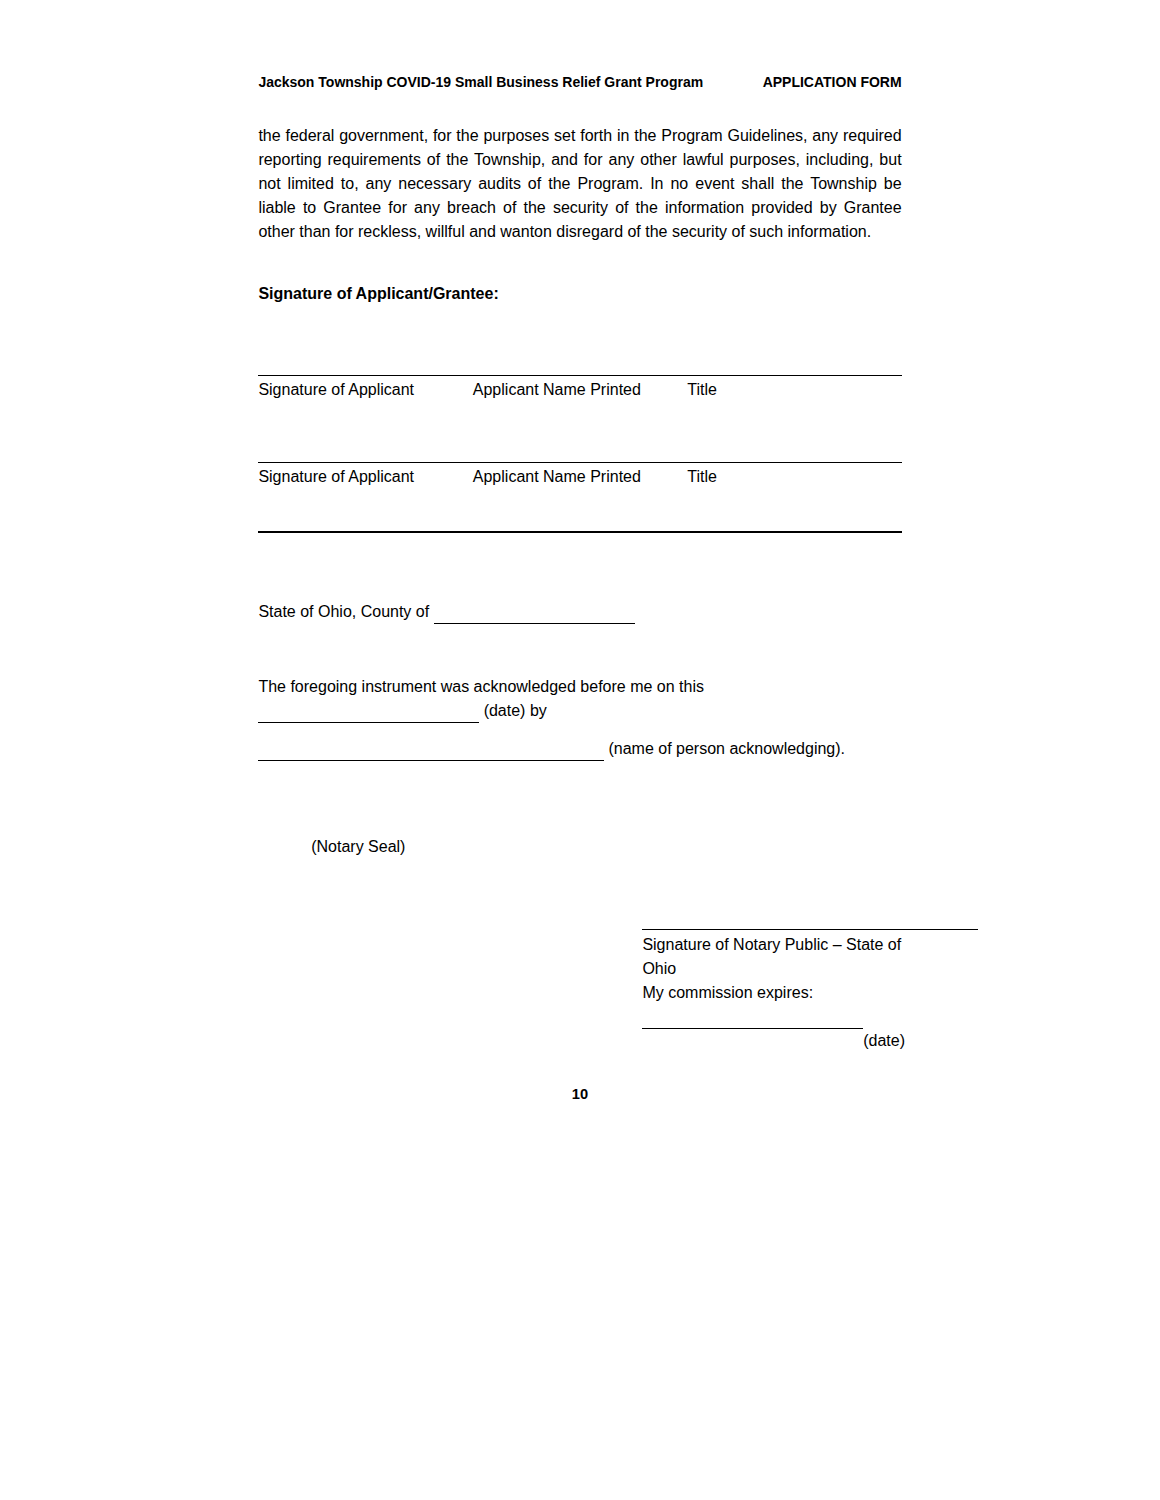Jackson Township COVID-19 Small Business Relief Grant Program
APPLICATION FORM
the federal government, for the purposes set forth in the Program Guidelines, any required reporting requirements of the Township, and for any other lawful purposes, including, but not limited to, any necessary audits of the Program. In no event shall the Township be liable to Grantee for any breach of the security of the information provided by Grantee other than for reckless, willful and wanton disregard of the security of such information.
Signature of Applicant/Grantee:
| Signature of Applicant | Applicant Name Printed | Title |
| Signature of Applicant | Applicant Name Printed | Title |
State of Ohio, County of
The foregoing instrument was acknowledged before me on this (date) by
(name of person acknowledging).
(Notary Seal)
Signature of Notary Public – State of Ohio
My commission expires:
(date)
10